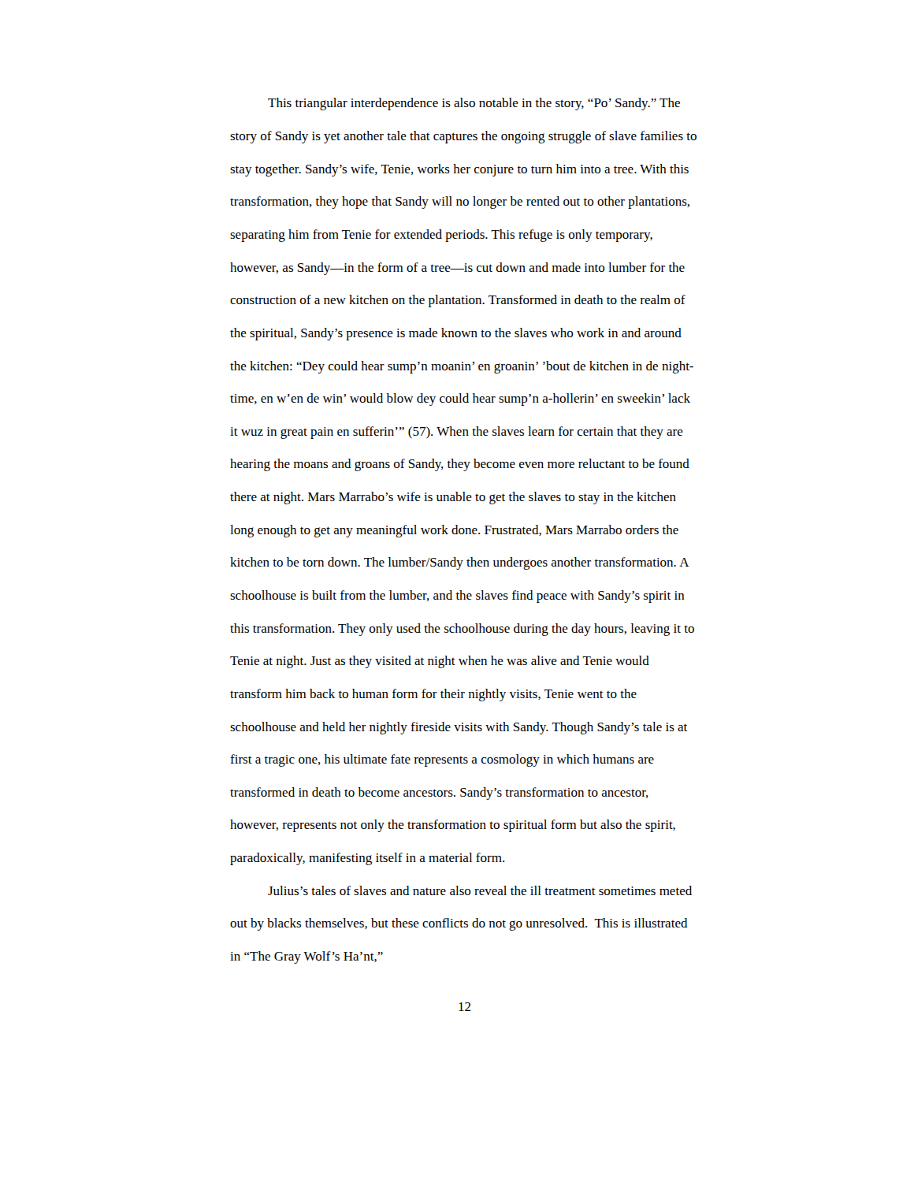This triangular interdependence is also notable in the story, “Po’ Sandy.” The story of Sandy is yet another tale that captures the ongoing struggle of slave families to stay together. Sandy’s wife, Tenie, works her conjure to turn him into a tree. With this transformation, they hope that Sandy will no longer be rented out to other plantations, separating him from Tenie for extended periods. This refuge is only temporary, however, as Sandy—in the form of a tree—is cut down and made into lumber for the construction of a new kitchen on the plantation. Transformed in death to the realm of the spiritual, Sandy’s presence is made known to the slaves who work in and around the kitchen: “Dey could hear sump’n moanin’ en groanin’ ’bout de kitchen in de night-time, en w’en de win’ would blow dey could hear sump’n a-hollerin’ en sweekin’ lack it wuz in great pain en sufferin’” (57). When the slaves learn for certain that they are hearing the moans and groans of Sandy, they become even more reluctant to be found there at night. Mars Marrabo’s wife is unable to get the slaves to stay in the kitchen long enough to get any meaningful work done. Frustrated, Mars Marrabo orders the kitchen to be torn down. The lumber/Sandy then undergoes another transformation. A schoolhouse is built from the lumber, and the slaves find peace with Sandy’s spirit in this transformation. They only used the schoolhouse during the day hours, leaving it to Tenie at night. Just as they visited at night when he was alive and Tenie would transform him back to human form for their nightly visits, Tenie went to the schoolhouse and held her nightly fireside visits with Sandy. Though Sandy’s tale is at first a tragic one, his ultimate fate represents a cosmology in which humans are transformed in death to become ancestors. Sandy’s transformation to ancestor, however, represents not only the transformation to spiritual form but also the spirit, paradoxically, manifesting itself in a material form.
Julius’s tales of slaves and nature also reveal the ill treatment sometimes meted out by blacks themselves, but these conflicts do not go unresolved. This is illustrated in “The Gray Wolf’s Ha’nt,”
12